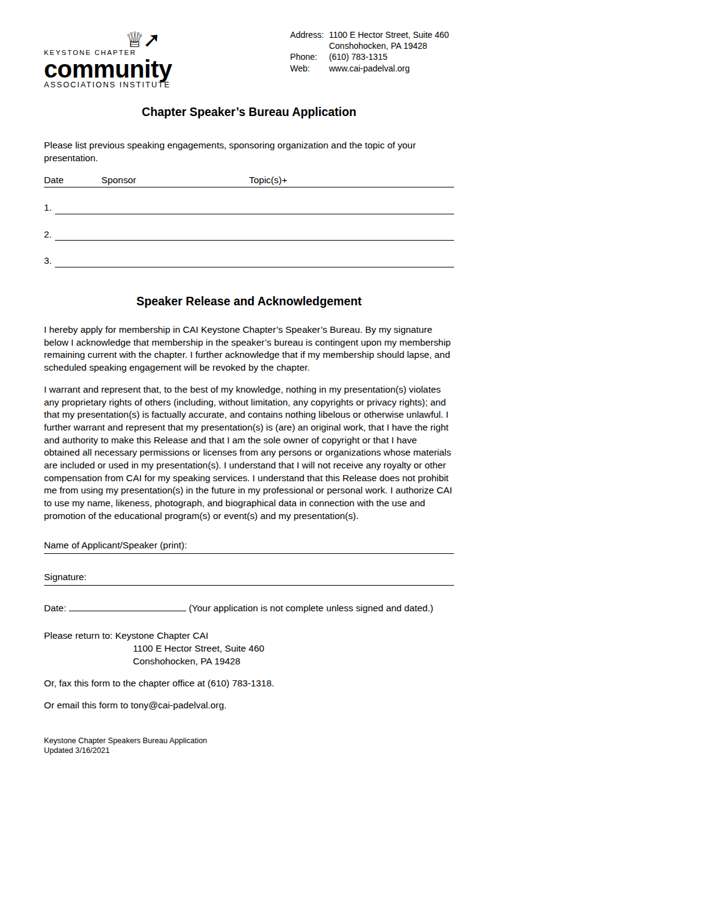♕➚
KEYSTONE CHAPTER
community
ASSOCIATIONS INSTITUTE
| Address: | 1100 E Hector Street, Suite 460 |
| | Conshohocken, PA 19428 |
| Phone: | (610) 783-1315 |
| Web: | www.cai-padelval.org |
Chapter Speaker’s Bureau Application
Please list previous speaking engagements, sponsoring organization and the topic of your presentation.
Date Sponsor Topic(s)+
1.
2.
3.
Speaker Release and Acknowledgement
I hereby apply for membership in CAI Keystone Chapter’s Speaker’s Bureau. By my signature below I acknowledge that membership in the speaker’s bureau is contingent upon my membership remaining current with the chapter. I further acknowledge that if my membership should lapse, and scheduled speaking engagement will be revoked by the chapter.
I warrant and represent that, to the best of my knowledge, nothing in my presentation(s) violates any proprietary rights of others (including, without limitation, any copyrights or privacy rights); and that my presentation(s) is factually accurate, and contains nothing libelous or otherwise unlawful. I further warrant and represent that my presentation(s) is (are) an original work, that I have the right and authority to make this Release and that I am the sole owner of copyright or that I have obtained all necessary permissions or licenses from any persons or organizations whose materials are included or used in my presentation(s). I understand that I will not receive any royalty or other compensation from CAI for my speaking services. I understand that this Release does not prohibit me from using my presentation(s) in the future in my professional or personal work. I authorize CAI to use my name, likeness, photograph, and biographical data in connection with the use and promotion of the educational program(s) or event(s) and my presentation(s).
Name of Applicant/Speaker (print):
Signature:
Date: (Your application is not complete unless signed and dated.)
Please return to: Keystone Chapter CAI
1100 E Hector Street, Suite 460
Conshohocken, PA 19428
Or, fax this form to the chapter office at (610) 783-1318.
Or email this form to tony@cai-padelval.org.
Keystone Chapter Speakers Bureau Application
Updated 3/16/2021